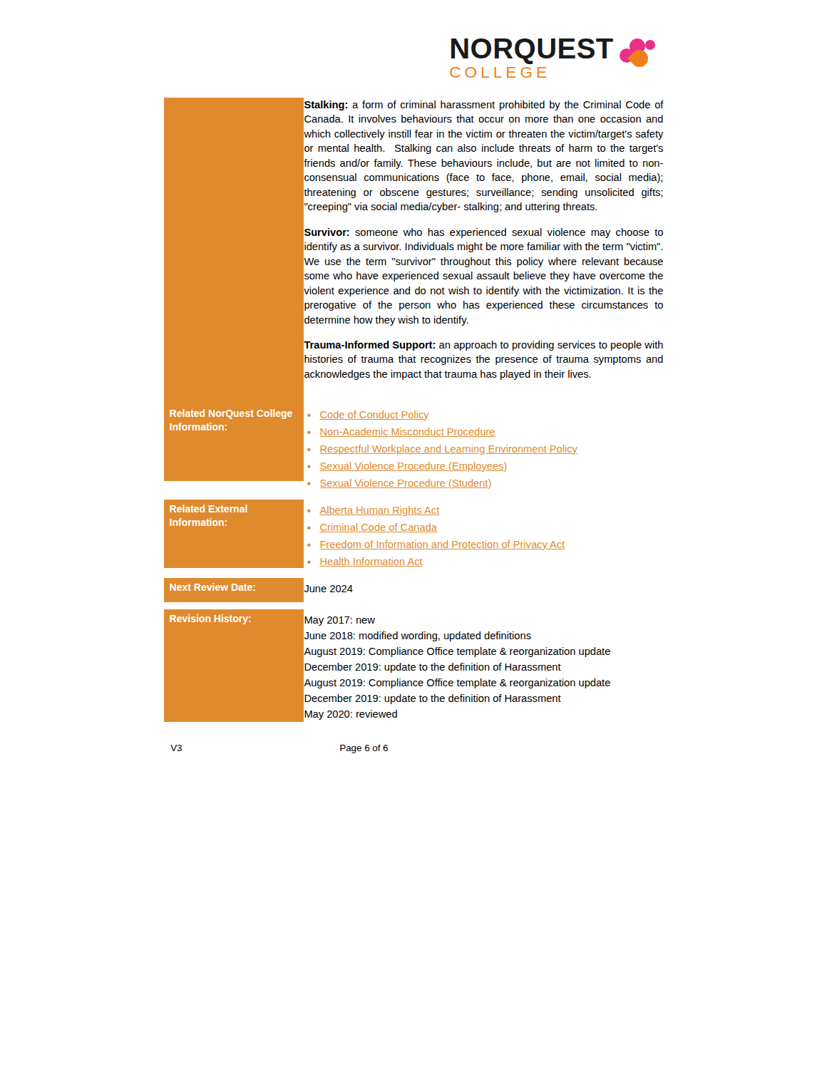NORQUEST
COLLEGE
| | Stalking: a form of criminal harassment prohibited by the Criminal Code of Canada. It involves behaviours that occur on more than one occasion and which collectively instill fear in the victim or threaten the victim/target's safety or mental health. Stalking can also include threats of harm to the target's friends and/or family. These behaviours include, but are not limited to non-consensual communications (face to face, phone, email, social media); threatening or obscene gestures; surveillance; sending unsolicited gifts; "creeping" via social media/cyber- stalking; and uttering threats. Survivor: someone who has experienced sexual violence may choose to identify as a survivor. Individuals might be more familiar with the term "victim". We use the term "survivor" throughout this policy where relevant because some who have experienced sexual assault believe they have overcome the violent experience and do not wish to identify with the victimization. It is the prerogative of the person who has experienced these circumstances to determine how they wish to identify. Trauma-Informed Support: an approach to providing services to people with histories of trauma that recognizes the presence of trauma symptoms and acknowledges the impact that trauma has played in their lives. |
| Related NorQuest College Information: | Code of Conduct Policy Non-Academic Misconduct Procedure Respectful Workplace and Learning Environment Policy Sexual Violence Procedure (Employees) Sexual Violence Procedure (Student) |
| Related External Information: | Alberta Human Rights Act Criminal Code of Canada Freedom of Information and Protection of Privacy Act Health Information Act |
| Next Review Date: | June 2024 |
| Revision History: | May 2017: new June 2018: modified wording, updated definitions August 2019: Compliance Office template & reorganization update December 2019: update to the definition of Harassment August 2019: Compliance Office template & reorganization update December 2019: update to the definition of Harassment May 2020: reviewed |
V3
Page 6 of 6